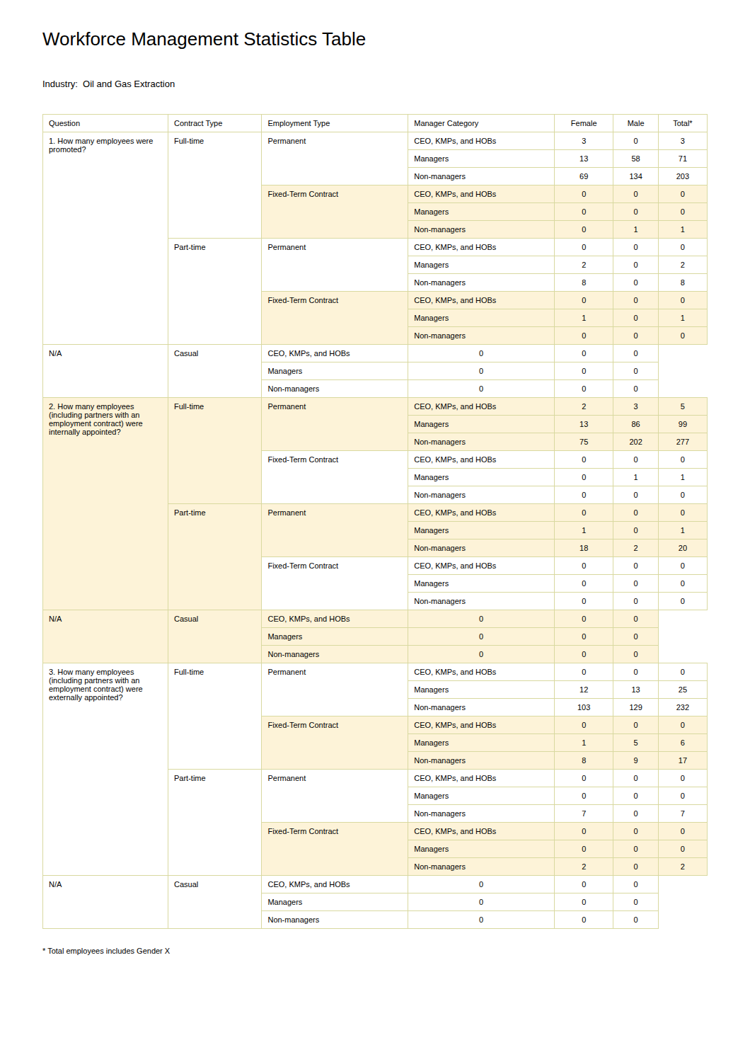Workforce Management Statistics Table
Industry: Oil and Gas Extraction
| Question | Contract Type | Employment Type | Manager Category | Female | Male | Total* |
| --- | --- | --- | --- | --- | --- | --- |
| 1. How many employees were promoted? | Full-time | Permanent | CEO, KMPs, and HOBs | 3 | 0 | 3 |
| Managers | 13 | 58 | 71 |
| Non-managers | 69 | 134 | 203 |
| Fixed-Term Contract | CEO, KMPs, and HOBs | 0 | 0 | 0 |
| Managers | 0 | 0 | 0 |
| Non-managers | 0 | 1 | 1 |
| Part-time | Permanent | CEO, KMPs, and HOBs | 0 | 0 | 0 |
| Managers | 2 | 0 | 2 |
| Non-managers | 8 | 0 | 8 |
| Fixed-Term Contract | CEO, KMPs, and HOBs | 0 | 0 | 0 |
| Managers | 1 | 0 | 1 |
| Non-managers | 0 | 0 | 0 |
| N/A | Casual | CEO, KMPs, and HOBs | 0 | 0 | 0 |
| Managers | 0 | 0 | 0 |
| Non-managers | 0 | 0 | 0 |
| 2. How many employees (including partners with an employment contract) were internally appointed? | Full-time | Permanent | CEO, KMPs, and HOBs | 2 | 3 | 5 |
| Managers | 13 | 86 | 99 |
| Non-managers | 75 | 202 | 277 |
| Fixed-Term Contract | CEO, KMPs, and HOBs | 0 | 0 | 0 |
| Managers | 0 | 1 | 1 |
| Non-managers | 0 | 0 | 0 |
| Part-time | Permanent | CEO, KMPs, and HOBs | 0 | 0 | 0 |
| Managers | 1 | 0 | 1 |
| Non-managers | 18 | 2 | 20 |
| Fixed-Term Contract | CEO, KMPs, and HOBs | 0 | 0 | 0 |
| Managers | 0 | 0 | 0 |
| Non-managers | 0 | 0 | 0 |
| N/A | Casual | CEO, KMPs, and HOBs | 0 | 0 | 0 |
| Managers | 0 | 0 | 0 |
| Non-managers | 0 | 0 | 0 |
| 3. How many employees (including partners with an employment contract) were externally appointed? | Full-time | Permanent | CEO, KMPs, and HOBs | 0 | 0 | 0 |
| Managers | 12 | 13 | 25 |
| Non-managers | 103 | 129 | 232 |
| Fixed-Term Contract | CEO, KMPs, and HOBs | 0 | 0 | 0 |
| Managers | 1 | 5 | 6 |
| Non-managers | 8 | 9 | 17 |
| Part-time | Permanent | CEO, KMPs, and HOBs | 0 | 0 | 0 |
| Managers | 0 | 0 | 0 |
| Non-managers | 7 | 0 | 7 |
| Fixed-Term Contract | CEO, KMPs, and HOBs | 0 | 0 | 0 |
| Managers | 0 | 0 | 0 |
| Non-managers | 2 | 0 | 2 |
| N/A | Casual | CEO, KMPs, and HOBs | 0 | 0 | 0 |
| Managers | 0 | 0 | 0 |
| Non-managers | 0 | 0 | 0 |
* Total employees includes Gender X